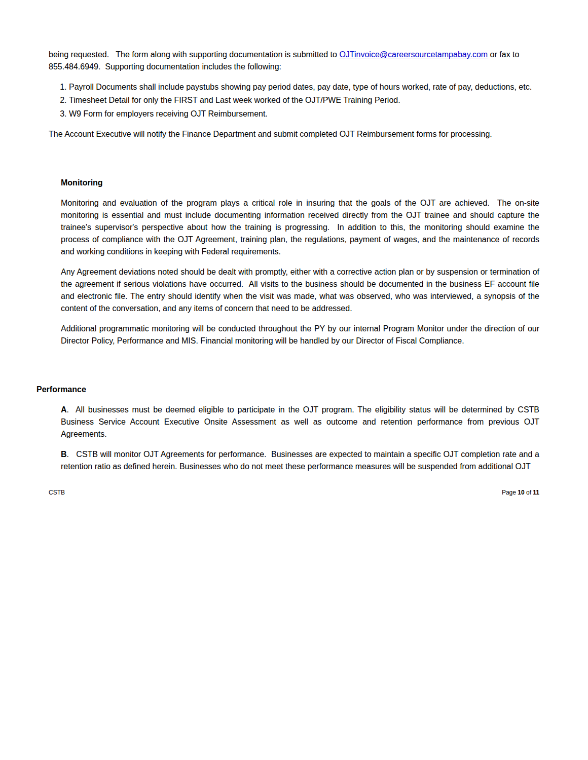being requested. The form along with supporting documentation is submitted to OJTinvoice@careersourcetampabay.com or fax to 855.484.6949. Supporting documentation includes the following:
Payroll Documents shall include paystubs showing pay period dates, pay date, type of hours worked, rate of pay, deductions, etc.
Timesheet Detail for only the FIRST and Last week worked of the OJT/PWE Training Period.
W9 Form for employers receiving OJT Reimbursement.
The Account Executive will notify the Finance Department and submit completed OJT Reimbursement forms for processing.
Monitoring
Monitoring and evaluation of the program plays a critical role in insuring that the goals of the OJT are achieved. The on-site monitoring is essential and must include documenting information received directly from the OJT trainee and should capture the trainee's supervisor's perspective about how the training is progressing. In addition to this, the monitoring should examine the process of compliance with the OJT Agreement, training plan, the regulations, payment of wages, and the maintenance of records and working conditions in keeping with Federal requirements.
Any Agreement deviations noted should be dealt with promptly, either with a corrective action plan or by suspension or termination of the agreement if serious violations have occurred. All visits to the business should be documented in the business EF account file and electronic file. The entry should identify when the visit was made, what was observed, who was interviewed, a synopsis of the content of the conversation, and any items of concern that need to be addressed.
Additional programmatic monitoring will be conducted throughout the PY by our internal Program Monitor under the direction of our Director Policy, Performance and MIS. Financial monitoring will be handled by our Director of Fiscal Compliance.
Performance
A. All businesses must be deemed eligible to participate in the OJT program. The eligibility status will be determined by CSTB Business Service Account Executive Onsite Assessment as well as outcome and retention performance from previous OJT Agreements.
B. CSTB will monitor OJT Agreements for performance. Businesses are expected to maintain a specific OJT completion rate and a retention ratio as defined herein. Businesses who do not meet these performance measures will be suspended from additional OJT
CSTB Page 10 of 11